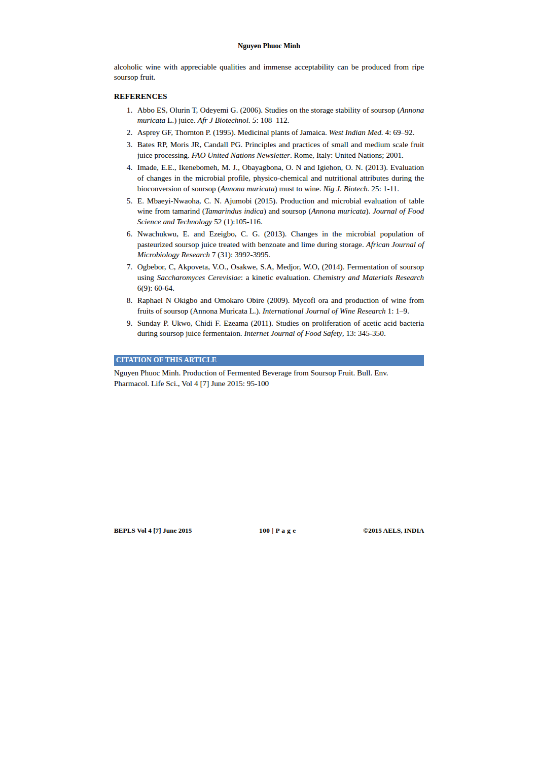Nguyen Phuoc Minh
alcoholic wine with appreciable qualities and immense acceptability can be produced from ripe soursop fruit.
REFERENCES
Abbo ES, Olurin T, Odeyemi G. (2006). Studies on the storage stability of soursop (Annona muricata L.) juice. Afr J Biotechnol. 5: 108–112.
Asprey GF, Thornton P. (1995). Medicinal plants of Jamaica. West Indian Med. 4: 69–92.
Bates RP, Moris JR, Candall PG. Principles and practices of small and medium scale fruit juice processing. FAO United Nations Newsletter. Rome, Italy: United Nations; 2001.
Imade, E.E., Ikenebomeh, M. J., Obayagbona, O. N and Igiehon, O. N. (2013). Evaluation of changes in the microbial profile, physico-chemical and nutritional attributes during the bioconversion of soursop (Annona muricata) must to wine. Nig J. Biotech. 25: 1-11.
E. Mbaeyi-Nwaoha, C. N. Ajumobi (2015). Production and microbial evaluation of table wine from tamarind (Tamarindus indica) and soursop (Annona muricata). Journal of Food Science and Technology 52 (1):105-116.
Nwachukwu, E. and Ezeigbo, C. G. (2013). Changes in the microbial population of pasteurized soursop juice treated with benzoate and lime during storage. African Journal of Microbiology Research 7 (31): 3992-3995.
Ogbebor, C, Akpoveta, V.O., Osakwe, S.A, Medjor, W.O, (2014). Fermentation of soursop using Saccharomyces Cerevisiae: a kinetic evaluation. Chemistry and Materials Research 6(9): 60-64.
Raphael N Okigbo and Omokaro Obire (2009). Mycofl ora and production of wine from fruits of soursop (Annona Muricata L.). International Journal of Wine Research 1: 1–9.
Sunday P. Ukwo, Chidi F. Ezeama (2011). Studies on proliferation of acetic acid bacteria during soursop juice fermentaion. Internet Journal of Food Safety, 13: 345-350.
CITATION OF THIS ARTICLE
Nguyen Phuoc Minh. Production of Fermented Beverage from Soursop Fruit. Bull. Env. Pharmacol. Life Sci., Vol 4 [7] June 2015: 95-100
BEPLS Vol 4 [7] June 2015
100 | P a g e
©2015 AELS, INDIA